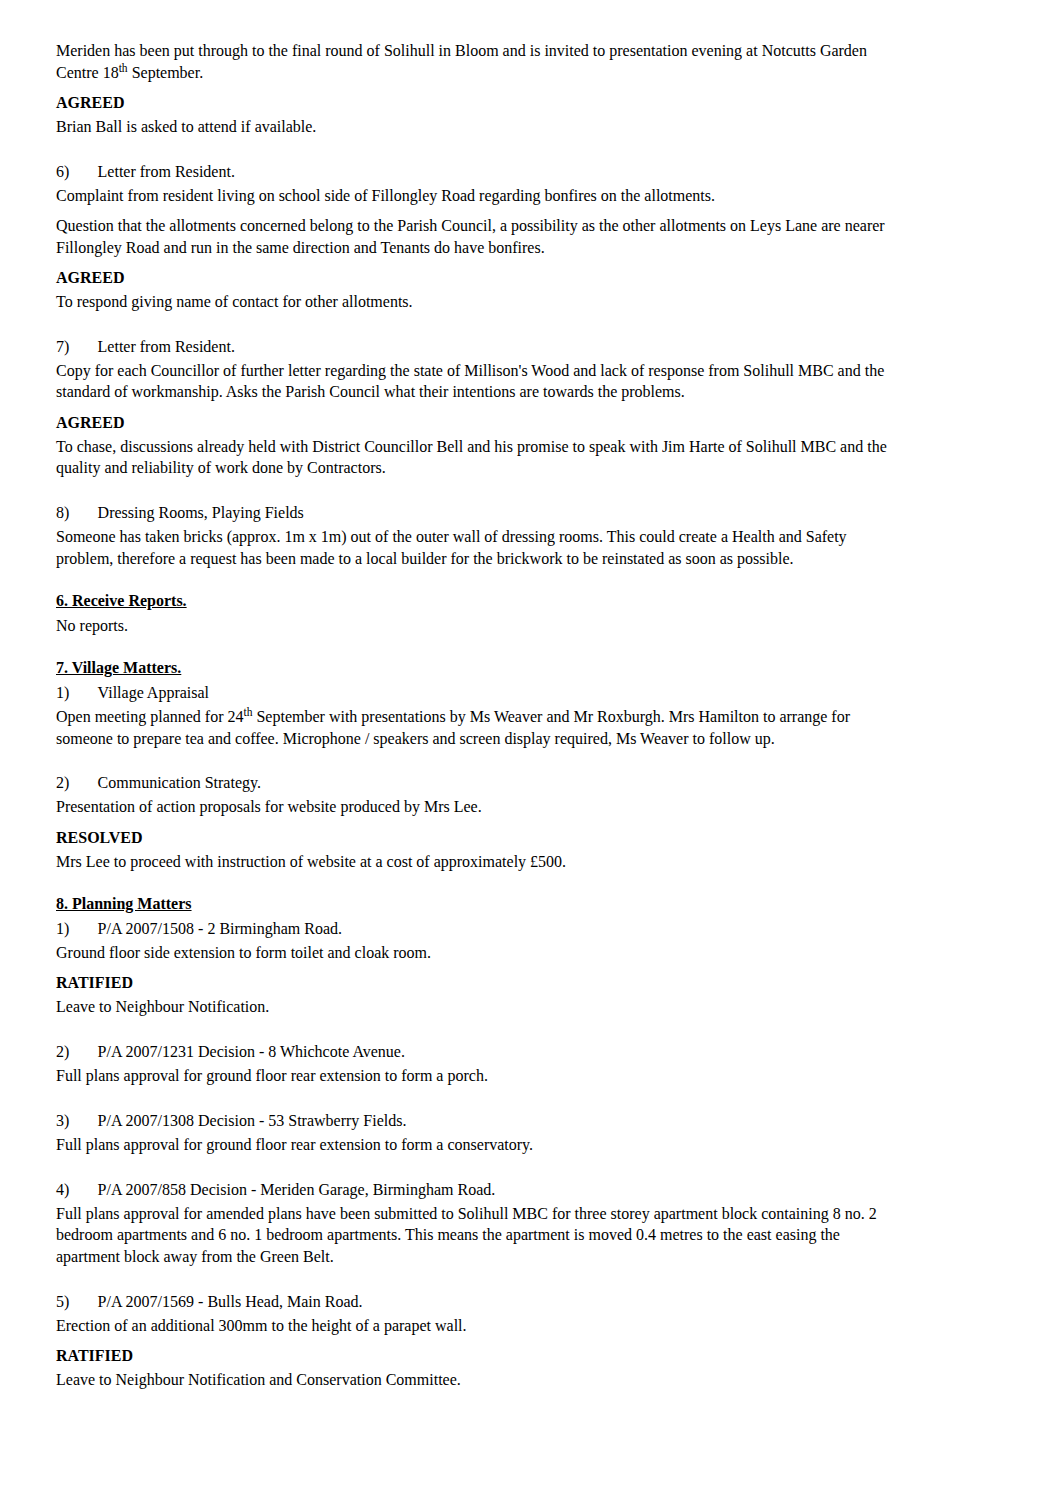Meriden has been put through to the final round of Solihull in Bloom and is invited to presentation evening at Notcutts Garden Centre 18th September.
AGREED
Brian Ball is asked to attend if available.
6) Letter from Resident.
Complaint from resident living on school side of Fillongley Road regarding bonfires on the allotments.
Question that the allotments concerned belong to the Parish Council, a possibility as the other allotments on Leys Lane are nearer Fillongley Road and run in the same direction and Tenants do have bonfires.
AGREED
To respond giving name of contact for other allotments.
7) Letter from Resident.
Copy for each Councillor of further letter regarding the state of Millison's Wood and lack of response from Solihull MBC and the standard of workmanship. Asks the Parish Council what their intentions are towards the problems.
AGREED
To chase, discussions already held with District Councillor Bell and his promise to speak with Jim Harte of Solihull MBC and the quality and reliability of work done by Contractors.
8) Dressing Rooms, Playing Fields
Someone has taken bricks (approx. 1m x 1m) out of the outer wall of dressing rooms. This could create a Health and Safety problem, therefore a request has been made to a local builder for the brickwork to be reinstated as soon as possible.
6. Receive Reports.
No reports.
7. Village Matters.
1) Village Appraisal
Open meeting planned for 24th September with presentations by Ms Weaver and Mr Roxburgh. Mrs Hamilton to arrange for someone to prepare tea and coffee. Microphone / speakers and screen display required, Ms Weaver to follow up.
2) Communication Strategy.
Presentation of action proposals for website produced by Mrs Lee.
RESOLVED
Mrs Lee to proceed with instruction of website at a cost of approximately £500.
8. Planning Matters
1) P/A 2007/1508 - 2 Birmingham Road.
Ground floor side extension to form toilet and cloak room.
RATIFIED
Leave to Neighbour Notification.
2) P/A 2007/1231 Decision - 8 Whichcote Avenue.
Full plans approval for ground floor rear extension to form a porch.
3) P/A 2007/1308 Decision - 53 Strawberry Fields.
Full plans approval for ground floor rear extension to form a conservatory.
4) P/A 2007/858 Decision - Meriden Garage, Birmingham Road.
Full plans approval for amended plans have been submitted to Solihull MBC for three storey apartment block containing 8 no. 2 bedroom apartments and 6 no. 1 bedroom apartments. This means the apartment is moved 0.4 metres to the east easing the apartment block away from the Green Belt.
5) P/A 2007/1569 - Bulls Head, Main Road.
Erection of an additional 300mm to the height of a parapet wall.
RATIFIED
Leave to Neighbour Notification and Conservation Committee.